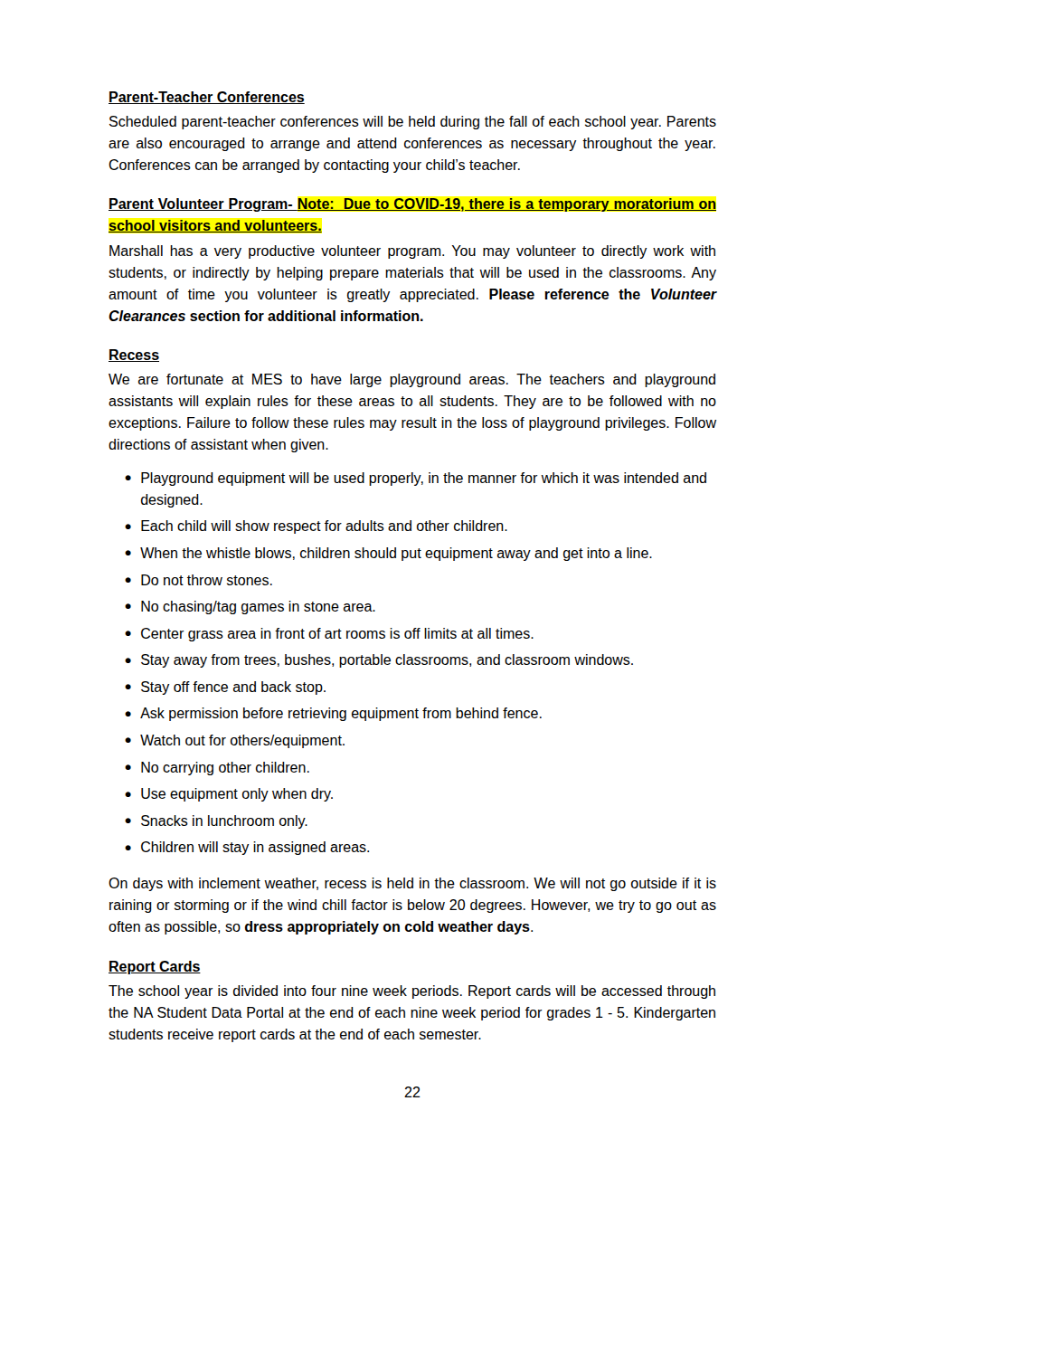Parent-Teacher Conferences
Scheduled parent-teacher conferences will be held during the fall of each school year. Parents are also encouraged to arrange and attend conferences as necessary throughout the year. Conferences can be arranged by contacting your child’s teacher.
Parent Volunteer Program- Note: Due to COVID-19, there is a temporary moratorium on school visitors and volunteers.
Marshall has a very productive volunteer program. You may volunteer to directly work with students, or indirectly by helping prepare materials that will be used in the classrooms. Any amount of time you volunteer is greatly appreciated. Please reference the Volunteer Clearances section for additional information.
Recess
We are fortunate at MES to have large playground areas. The teachers and playground assistants will explain rules for these areas to all students. They are to be followed with no exceptions. Failure to follow these rules may result in the loss of playground privileges. Follow directions of assistant when given.
Playground equipment will be used properly, in the manner for which it was intended and designed.
Each child will show respect for adults and other children.
When the whistle blows, children should put equipment away and get into a line.
Do not throw stones.
No chasing/tag games in stone area.
Center grass area in front of art rooms is off limits at all times.
Stay away from trees, bushes, portable classrooms, and classroom windows.
Stay off fence and back stop.
Ask permission before retrieving equipment from behind fence.
Watch out for others/equipment.
No carrying other children.
Use equipment only when dry.
Snacks in lunchroom only.
Children will stay in assigned areas.
On days with inclement weather, recess is held in the classroom. We will not go outside if it is raining or storming or if the wind chill factor is below 20 degrees. However, we try to go out as often as possible, so dress appropriately on cold weather days.
Report Cards
The school year is divided into four nine week periods. Report cards will be accessed through the NA Student Data Portal at the end of each nine week period for grades 1 - 5. Kindergarten students receive report cards at the end of each semester.
22